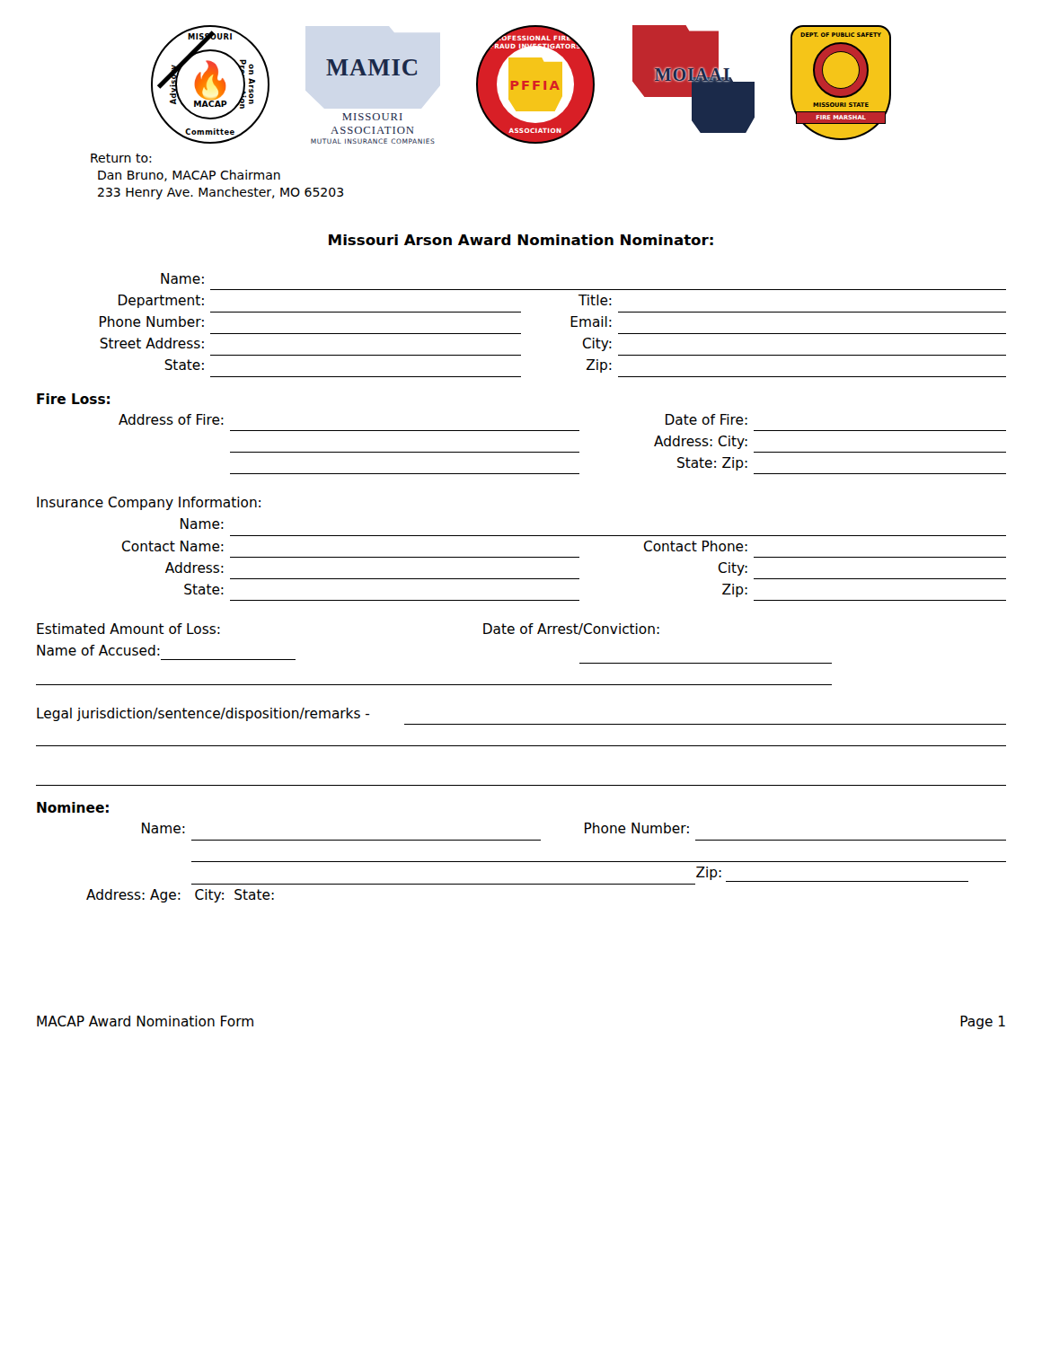MISSOURI
Advisory
on Arson Prevention
Committee
🔥
MACAP
MAMIC
MISSOURI ASSOCIATION
MUTUAL INSURANCE COMPANIES
PROFESSIONAL FIRE & FRAUD INVESTIGATORS
PFFIA
ASSOCIATION
MOIAAI
DEPT. OF PUBLIC SAFETY
MISSOURI STATE
FIRE MARSHAL
Return to:
Dan Bruno, MACAP Chairman
233 Henry Ave. Manchester, MO 65203
Missouri Arson Award Nomination Nominator:
| Name: | |
| Department: | | Title: | |
| Phone Number: | | Email: | |
| Street Address: | | City: | |
| State: | | Zip: | |
| Fire Loss: |
| Address of Fire: | | Date of Fire: | |
| | | Address: City: | |
| | | State: Zip: | |
| Insurance Company Information: |
| Name: | |
| Contact Name: | | Contact Phone: | |
| Address: | | City: | |
| State: | | Zip: | |
| Estimated Amount of Loss: | Date of Arrest/Conviction: |
| Name of Accused: | | | |
| Legal jurisdiction/sentence/disposition/remarks - | |
| Nominee: |
| Name: | | Phone Number: | |
| | | | Zip: |
| Address: Age: City: State: | |
MACAP Award Nomination Form
Page 1